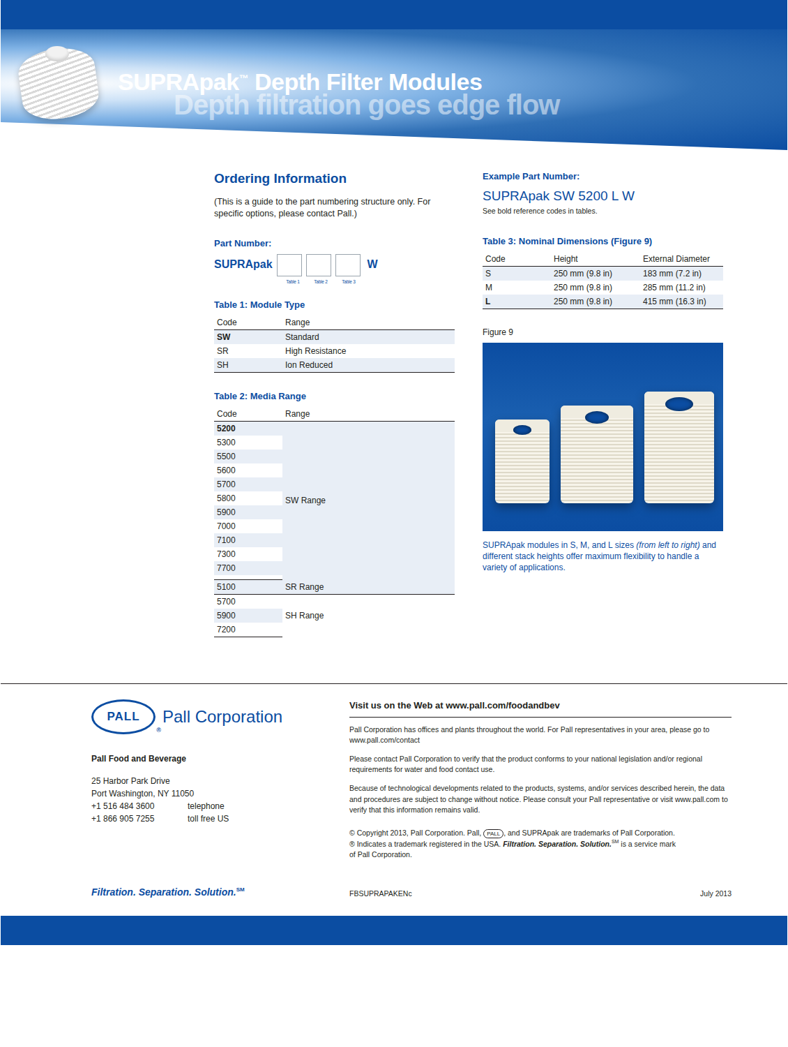SUPRApak™ Depth Filter Modules
Depth filtration goes edge flow
Ordering Information
(This is a guide to the part numbering structure only. For specific options, please contact Pall.)
Part Number:
SUPRApak
W
Table 1 Table 2 Table 3
Table 1: Module Type
| Code | Range |
| --- | --- |
| SW | Standard |
| SR | High Resistance |
| SH | Ion Reduced |
Table 2: Media Range
| Code | Range |
| --- | --- |
| 5200 | SW Range |
| 5300 |
| 5500 |
| 5600 |
| 5700 |
| 5800 |
| 5900 |
| 7000 |
| 7100 |
| 7300 |
| 7700 |
| 5100 | SR Range |
| 5700 | SH Range |
| 5900 |
| 7200 |
Example Part Number:
SUPRApak SW 5200 L W
See bold reference codes in tables.
Table 3: Nominal Dimensions (Figure 9)
| Code | Height | External Diameter |
| --- | --- | --- |
| S | 250 mm (9.8 in) | 183 mm (7.2 in) |
| M | 250 mm (9.8 in) | 285 mm (11.2 in) |
| L | 250 mm (9.8 in) | 415 mm (16.3 in) |
Figure 9
SUPRApak modules in S, M, and L sizes (from left to right) and different stack heights offer maximum flexibility to handle a variety of applications.
PALL®
Pall Corporation
Pall Food and Beverage
25 Harbor Park Drive
Port Washington, NY 11050
+1 516 484 3600 telephone
+1 866 905 7255 toll free US
Visit us on the Web at www.pall.com/foodandbev
Pall Corporation has offices and plants throughout the world. For Pall representatives in your area, please go to www.pall.com/contact
Please contact Pall Corporation to verify that the product conforms to your national legislation and/or regional requirements for water and food contact use.
Because of technological developments related to the products, systems, and/or services described herein, the data and procedures are subject to change without notice. Please consult your Pall representative or visit www.pall.com to verify that this information remains valid.
© Copyright 2013, Pall Corporation. Pall, PALL, and SUPRApak are trademarks of Pall Corporation.
® Indicates a trademark registered in the USA. Filtration. Separation. Solution. SM is a service mark
of Pall Corporation.
Filtration. Separation. Solution. SM
FBSUPRAPAKENc July 2013